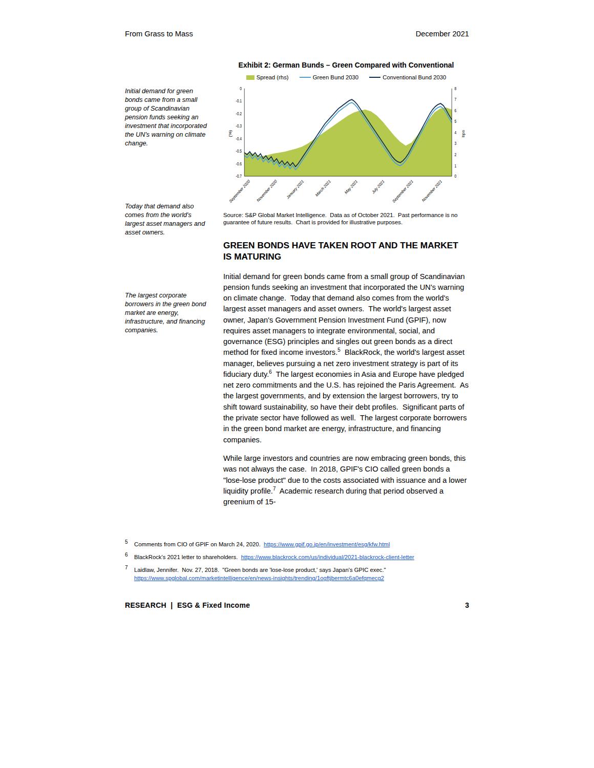From Grass to Mass
December 2021
Initial demand for green bonds came from a small group of Scandinavian pension funds seeking an investment that incorporated the UN's warning on climate change.
Today that demand also comes from the world's largest asset managers and asset owners.
The largest corporate borrowers in the green bond market are energy, infrastructure, and financing companies.
Exhibit 2: German Bunds – Green Compared with Conventional
Spread (rhs) Green Bund 2030 Conventional Bund 2030
0 -0.1 -0.2 -0.3 -0.4 -0.5 -0.6 -0.7 8 7 6 5 4 3 2 1 0 (%) bps September 2020 November 2020 January 2021 March 2021 May 2021 July 2021 September 2021 November 2021
Source: S&P Global Market Intelligence. Data as of October 2021. Past performance is no guarantee of future results. Chart is provided for illustrative purposes.
GREEN BONDS HAVE TAKEN ROOT AND THE MARKET IS MATURING
Initial demand for green bonds came from a small group of Scandinavian pension funds seeking an investment that incorporated the UN's warning on climate change. Today that demand also comes from the world's largest asset managers and asset owners. The world's largest asset owner, Japan's Government Pension Investment Fund (GPIF), now requires asset managers to integrate environmental, social, and governance (ESG) principles and singles out green bonds as a direct method for fixed income investors.5 BlackRock, the world's largest asset manager, believes pursuing a net zero investment strategy is part of its fiduciary duty.6 The largest economies in Asia and Europe have pledged net zero commitments and the U.S. has rejoined the Paris Agreement. As the largest governments, and by extension the largest borrowers, try to shift toward sustainability, so have their debt profiles. Significant parts of the private sector have followed as well. The largest corporate borrowers in the green bond market are energy, infrastructure, and financing companies.
While large investors and countries are now embracing green bonds, this was not always the case. In 2018, GPIF's CIO called green bonds a "lose-lose product" due to the costs associated with issuance and a lower liquidity profile.7 Academic research during that period observed a greenium of 15-
5 Comments from CIO of GPIF on March 24, 2020. https://www.gpif.go.jp/en/investment/esg/kfw.html
6 BlackRock's 2021 letter to shareholders. https://www.blackrock.com/us/individual/2021-blackrock-client-letter
7 Laidlaw, Jennifer. Nov. 27, 2018. "Green bonds are 'lose-lose product,' says Japan's GPIC exec."
https://www.spglobal.com/marketintelligence/en/news-insights/trending/1ogftjbermtc6a0efqmecg2
RESEARCH | ESG & Fixed Income
3